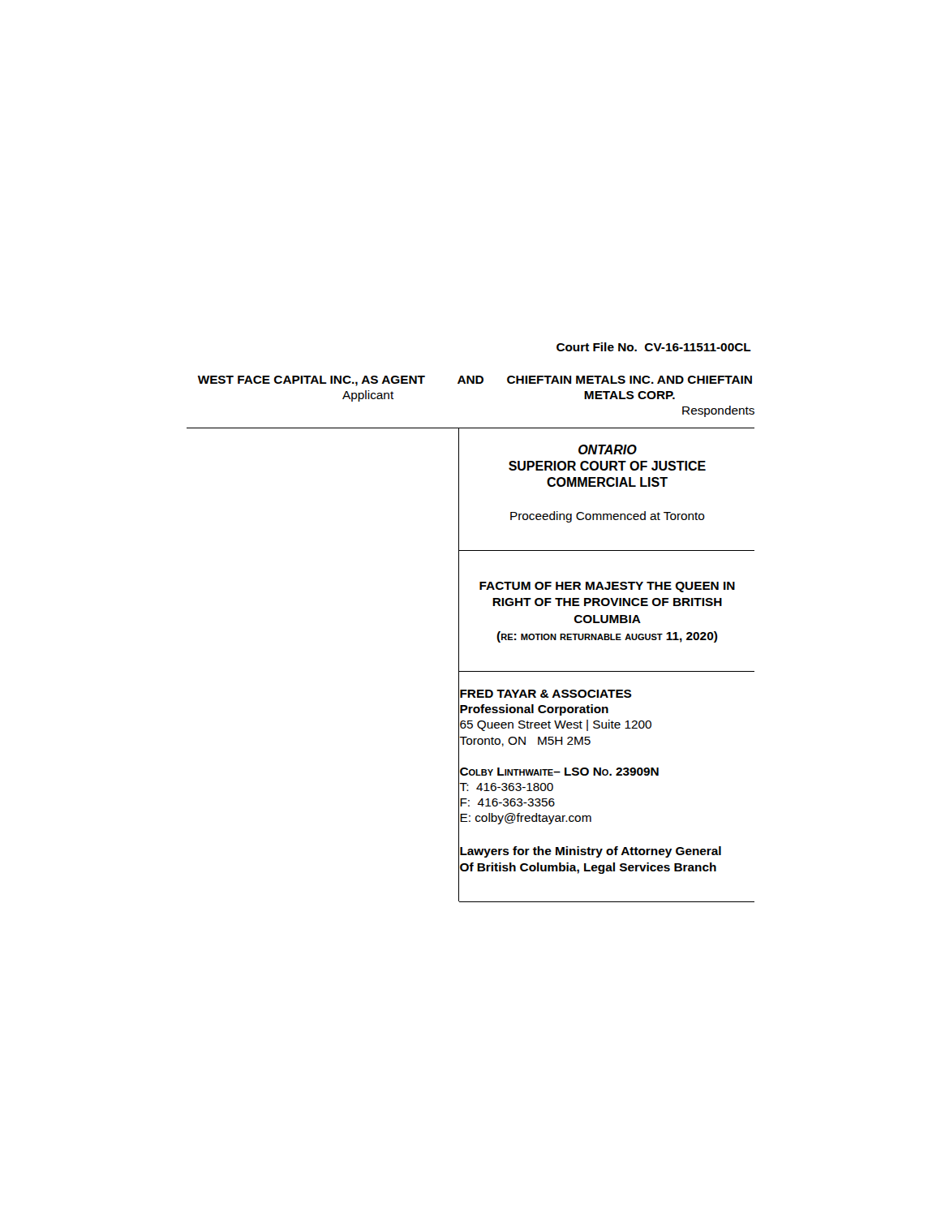Court File No. CV-16-11511-00CL
| West Face Capital Inc., as Agent Applicant | AND | Chieftain Metals Inc. and Chieftain Metals Corp. Respondents |
| | ONTARIO SUPERIOR COURT OF JUSTICE COMMERCIAL LIST Proceeding Commenced at Toronto FACTUM OF HER MAJESTY THE QUEEN IN RIGHT OF THE PROVINCE OF BRITISH COLUMBIA ( Re: Motion Returnable August 11, 2020 ) FRED TAYAR & ASSOCIATES Professional Corporation 65 Queen Street West / Suite 1200 Toronto, ON M5H 2M5 Colby Linthwaite– LSO No. 23909N T: 416-363-1800 F: 416-363-3356 E: colby@fredtayar.com Lawyers for the Ministry of Attorney General Of British Columbia, Legal Services Branch |